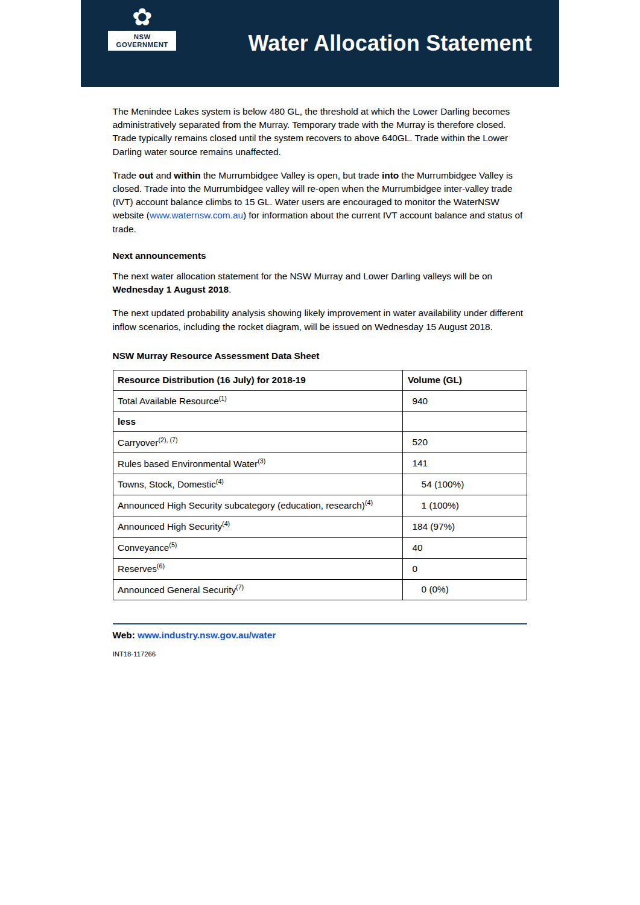✿
NSW GOVERNMENT
Water Allocation Statement
The Menindee Lakes system is below 480 GL, the threshold at which the Lower Darling becomes administratively separated from the Murray. Temporary trade with the Murray is therefore closed. Trade typically remains closed until the system recovers to above 640GL. Trade within the Lower Darling water source remains unaffected.
Trade out and within the Murrumbidgee Valley is open, but trade into the Murrumbidgee Valley is closed. Trade into the Murrumbidgee valley will re-open when the Murrumbidgee inter-valley trade (IVT) account balance climbs to 15 GL. Water users are encouraged to monitor the WaterNSW website (www.waternsw.com.au) for information about the current IVT account balance and status of trade.
Next announcements
The next water allocation statement for the NSW Murray and Lower Darling valleys will be on Wednesday 1 August 2018.
The next updated probability analysis showing likely improvement in water availability under different inflow scenarios, including the rocket diagram, will be issued on Wednesday 15 August 2018.
NSW Murray Resource Assessment Data Sheet
| Resource Distribution (16 July) for 2018-19 | Volume (GL) |
| --- | --- |
| Total Available Resource (1) | 940 |
| less | |
| Carryover (2), (7) | 520 |
| Rules based Environmental Water (3) | 141 |
| Towns, Stock, Domestic (4) | 54 (100%) |
| Announced High Security subcategory (education, research) (4) | 1 (100%) |
| Announced High Security (4) | 184 (97%) |
| Conveyance (5) | 40 |
| Reserves (6) | 0 |
| Announced General Security (7) | 0 (0%) |
Web: www.industry.nsw.gov.au/water
INT18-117266